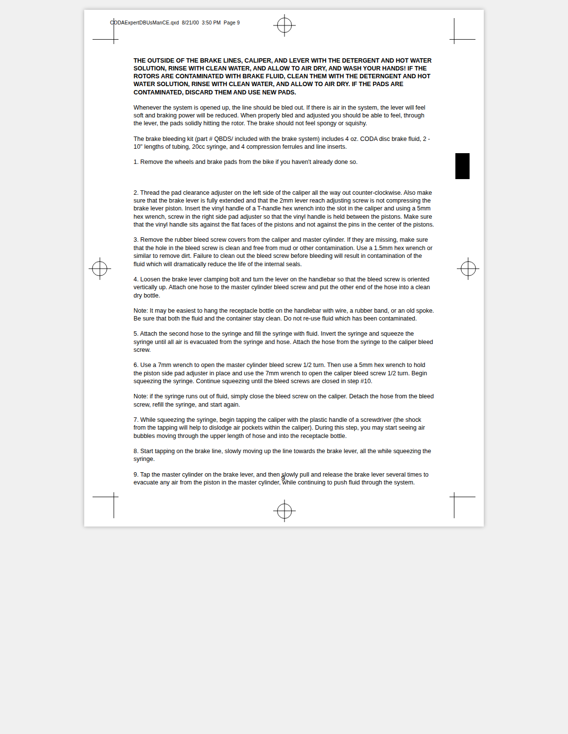CODAExpertDBUsManCE.qxd 8/21/00 3:50 PM Page 9
THE OUTSIDE OF THE BRAKE LINES, CALIPER, AND LEVER WITH THE DETERGENT AND HOT WATER SOLUTION, RINSE WITH CLEAN WATER, AND ALLOW TO AIR DRY, AND WASH YOUR HANDS! IF THE ROTORS ARE CONTAMINATED WITH BRAKE FLUID, CLEAN THEM WITH THE DETERNGENT AND HOT WATER SOLUTION, RINSE WITH CLEAN WATER, AND ALLOW TO AIR DRY. IF THE PADS ARE CONTAMINATED, DISCARD THEM AND USE NEW PADS.
Whenever the system is opened up, the line should be bled out. If there is air in the system, the lever will feel soft and braking power will be reduced. When properly bled and adjusted you should be able to feel, through the lever, the pads solidly hitting the rotor. The brake should not feel spongy or squishy.
The brake bleeding kit (part # QBDS/ included with the brake system) includes 4 oz. CODA disc brake fluid, 2 - 10" lengths of tubing, 20cc syringe, and 4 compression ferrules and line inserts.
1. Remove the wheels and brake pads from the bike if you haven't already done so.
2. Thread the pad clearance adjuster on the left side of the caliper all the way out counter-clockwise. Also make sure that the brake lever is fully extended and that the 2mm lever reach adjusting screw is not compressing the brake lever piston. Insert the vinyl handle of a T-handle hex wrench into the slot in the caliper and using a 5mm hex wrench, screw in the right side pad adjuster so that the vinyl handle is held between the pistons. Make sure that the vinyl handle sits against the flat faces of the pistons and not against the pins in the center of the pistons.
3. Remove the rubber bleed screw covers from the caliper and master cylinder. If they are missing, make sure that the hole in the bleed screw is clean and free from mud or other contamination. Use a 1.5mm hex wrench or similar to remove dirt. Failure to clean out the bleed screw before bleeding will result in contamination of the fluid which will dramatically reduce the life of the internal seals.
4. Loosen the brake lever clamping bolt and turn the lever on the handlebar so that the bleed screw is oriented vertically up. Attach one hose to the master cylinder bleed screw and put the other end of the hose into a clean dry bottle.
Note: It may be easiest to hang the receptacle bottle on the handlebar with wire, a rubber band, or an old spoke. Be sure that both the fluid and the container stay clean. Do not re-use fluid which has been contaminated.
5. Attach the second hose to the syringe and fill the syringe with fluid. Invert the syringe and squeeze the syringe until all air is evacuated from the syringe and hose. Attach the hose from the syringe to the caliper bleed screw.
6. Use a 7mm wrench to open the master cylinder bleed screw 1/2 turn. Then use a 5mm hex wrench to hold the piston side pad adjuster in place and use the 7mm wrench to open the caliper bleed screw 1/2 turn. Begin squeezing the syringe. Continue squeezing until the bleed screws are closed in step #10.
Note: if the syringe runs out of fluid, simply close the bleed screw on the caliper. Detach the hose from the bleed screw, refill the syringe, and start again.
7. While squeezing the syringe, begin tapping the caliper with the plastic handle of a screwdriver (the shock from the tapping will help to dislodge air pockets within the caliper). During this step, you may start seeing air bubbles moving through the upper length of hose and into the receptacle bottle.
8. Start tapping on the brake line, slowly moving up the line towards the brake lever, all the while squeezing the syringe.
9. Tap the master cylinder on the brake lever, and then slowly pull and release the brake lever several times to evacuate any air from the piston in the master cylinder, while continuing to push fluid through the system.
9.